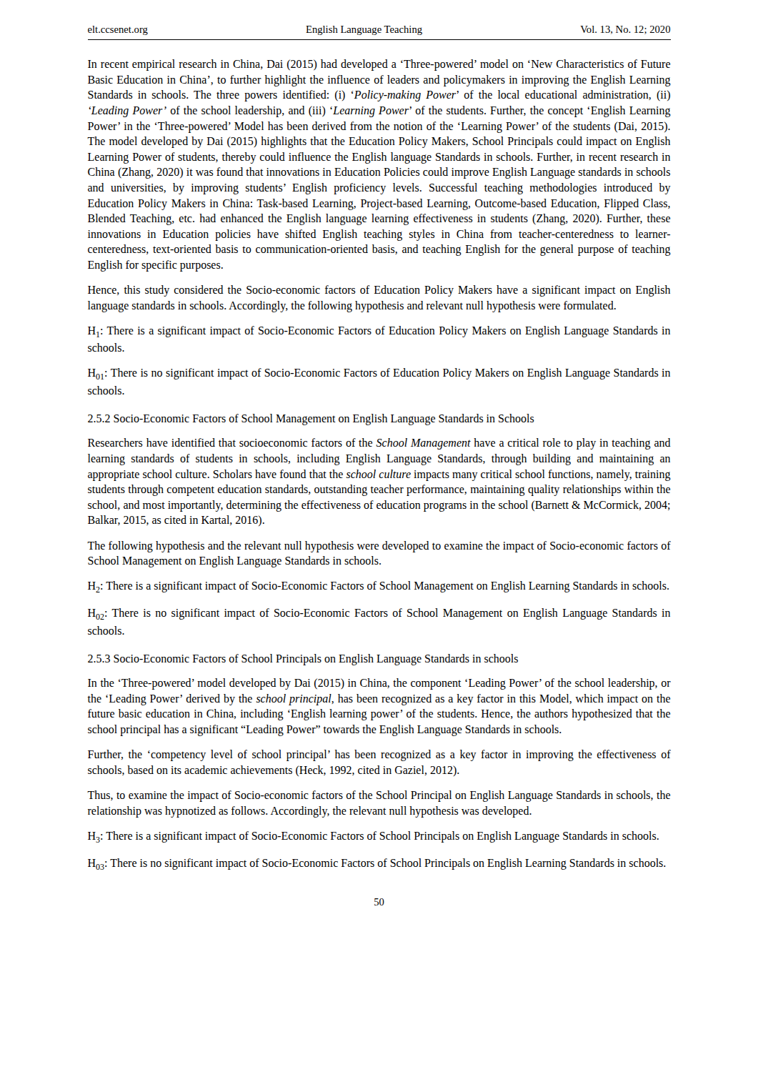elt.ccsenet.org
English Language Teaching
Vol. 13, No. 12; 2020
In recent empirical research in China, Dai (2015) had developed a ‘Three-powered’ model on ‘New Characteristics of Future Basic Education in China’, to further highlight the influence of leaders and policymakers in improving the English Learning Standards in schools. The three powers identified: (i) ‘Policy-making Power’ of the local educational administration, (ii) ‘Leading Power’ of the school leadership, and (iii) ‘Learning Power’ of the students. Further, the concept ‘English Learning Power’ in the ‘Three-powered’ Model has been derived from the notion of the ‘Learning Power’ of the students (Dai, 2015). The model developed by Dai (2015) highlights that the Education Policy Makers, School Principals could impact on English Learning Power of students, thereby could influence the English language Standards in schools. Further, in recent research in China (Zhang, 2020) it was found that innovations in Education Policies could improve English Language standards in schools and universities, by improving students’ English proficiency levels. Successful teaching methodologies introduced by Education Policy Makers in China: Task-based Learning, Project-based Learning, Outcome-based Education, Flipped Class, Blended Teaching, etc. had enhanced the English language learning effectiveness in students (Zhang, 2020). Further, these innovations in Education policies have shifted English teaching styles in China from teacher-centeredness to learner-centeredness, text-oriented basis to communication-oriented basis, and teaching English for the general purpose of teaching English for specific purposes.
Hence, this study considered the Socio-economic factors of Education Policy Makers have a significant impact on English language standards in schools. Accordingly, the following hypothesis and relevant null hypothesis were formulated.
H1: There is a significant impact of Socio-Economic Factors of Education Policy Makers on English Language Standards in schools.
H01: There is no significant impact of Socio-Economic Factors of Education Policy Makers on English Language Standards in schools.
2.5.2 Socio-Economic Factors of School Management on English Language Standards in Schools
Researchers have identified that socioeconomic factors of the School Management have a critical role to play in teaching and learning standards of students in schools, including English Language Standards, through building and maintaining an appropriate school culture. Scholars have found that the school culture impacts many critical school functions, namely, training students through competent education standards, outstanding teacher performance, maintaining quality relationships within the school, and most importantly, determining the effectiveness of education programs in the school (Barnett & McCormick, 2004; Balkar, 2015, as cited in Kartal, 2016).
The following hypothesis and the relevant null hypothesis were developed to examine the impact of Socio-economic factors of School Management on English Language Standards in schools.
H2: There is a significant impact of Socio-Economic Factors of School Management on English Learning Standards in schools.
H02: There is no significant impact of Socio-Economic Factors of School Management on English Language Standards in schools.
2.5.3 Socio-Economic Factors of School Principals on English Language Standards in schools
In the ‘Three-powered’ model developed by Dai (2015) in China, the component ‘Leading Power’ of the school leadership, or the ‘Leading Power’ derived by the school principal, has been recognized as a key factor in this Model, which impact on the future basic education in China, including ‘English learning power’ of the students. Hence, the authors hypothesized that the school principal has a significant “Leading Power” towards the English Language Standards in schools.
Further, the ‘competency level of school principal’ has been recognized as a key factor in improving the effectiveness of schools, based on its academic achievements (Heck, 1992, cited in Gaziel, 2012).
Thus, to examine the impact of Socio-economic factors of the School Principal on English Language Standards in schools, the relationship was hypnotized as follows. Accordingly, the relevant null hypothesis was developed.
H3: There is a significant impact of Socio-Economic Factors of School Principals on English Language Standards in schools.
H03: There is no significant impact of Socio-Economic Factors of School Principals on English Learning Standards in schools.
50